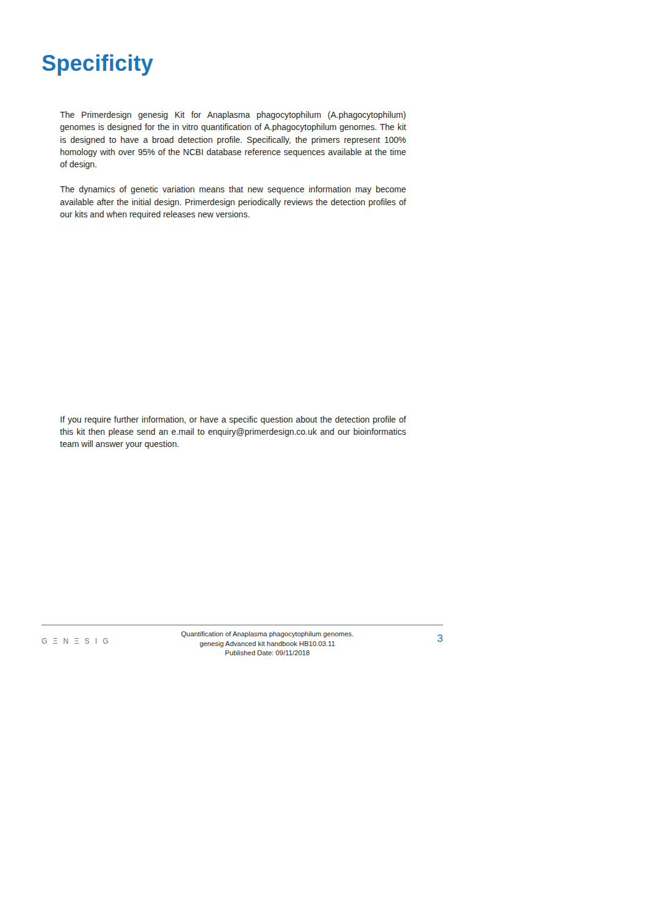Specificity
The Primerdesign genesig Kit for Anaplasma phagocytophilum (A.phagocytophilum) genomes is designed for the in vitro quantification of A.phagocytophilum genomes. The kit is designed to have a broad detection profile. Specifically, the primers represent 100% homology with over 95% of the NCBI database reference sequences available at the time of design.
The dynamics of genetic variation means that new sequence information may become available after the initial design. Primerdesign periodically reviews the detection profiles of our kits and when required releases new versions.
If you require further information, or have a specific question about the detection profile of this kit then please send an e.mail to enquiry@primerdesign.co.uk and our bioinformatics team will answer your question.
G Ξ N Ξ S I G
Quantification of Anaplasma phagocytophilum genomes.
genesig Advanced kit handbook HB10.03.11
Published Date: 09/11/2018
3